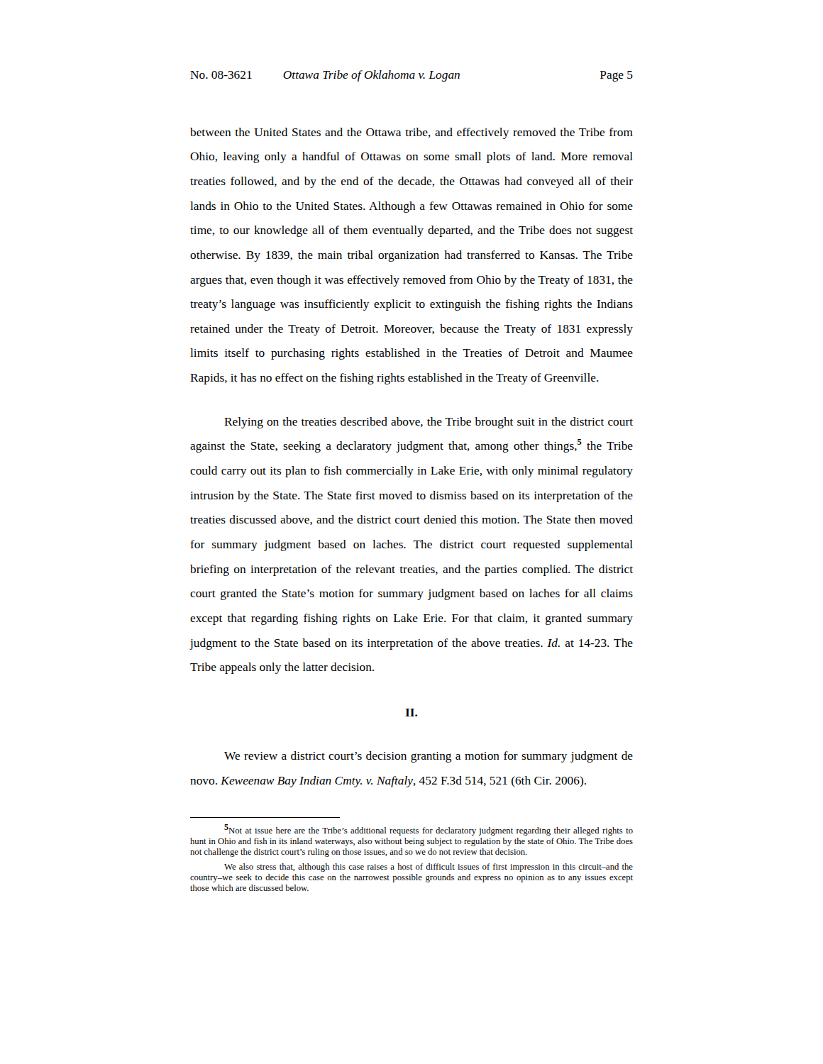No. 08-3621 Ottawa Tribe of Oklahoma v. Logan Page 5
between the United States and the Ottawa tribe, and effectively removed the Tribe from Ohio, leaving only a handful of Ottawas on some small plots of land. More removal treaties followed, and by the end of the decade, the Ottawas had conveyed all of their lands in Ohio to the United States. Although a few Ottawas remained in Ohio for some time, to our knowledge all of them eventually departed, and the Tribe does not suggest otherwise. By 1839, the main tribal organization had transferred to Kansas. The Tribe argues that, even though it was effectively removed from Ohio by the Treaty of 1831, the treaty’s language was insufficiently explicit to extinguish the fishing rights the Indians retained under the Treaty of Detroit. Moreover, because the Treaty of 1831 expressly limits itself to purchasing rights established in the Treaties of Detroit and Maumee Rapids, it has no effect on the fishing rights established in the Treaty of Greenville.
Relying on the treaties described above, the Tribe brought suit in the district court against the State, seeking a declaratory judgment that, among other things,5 the Tribe could carry out its plan to fish commercially in Lake Erie, with only minimal regulatory intrusion by the State. The State first moved to dismiss based on its interpretation of the treaties discussed above, and the district court denied this motion. The State then moved for summary judgment based on laches. The district court requested supplemental briefing on interpretation of the relevant treaties, and the parties complied. The district court granted the State’s motion for summary judgment based on laches for all claims except that regarding fishing rights on Lake Erie. For that claim, it granted summary judgment to the State based on its interpretation of the above treaties. Id. at 14-23. The Tribe appeals only the latter decision.
II.
We review a district court’s decision granting a motion for summary judgment de novo. Keweenaw Bay Indian Cmty. v. Naftaly, 452 F.3d 514, 521 (6th Cir. 2006).
5 Not at issue here are the Tribe’s additional requests for declaratory judgment regarding their alleged rights to hunt in Ohio and fish in its inland waterways, also without being subject to regulation by the state of Ohio. The Tribe does not challenge the district court’s ruling on those issues, and so we do not review that decision.
We also stress that, although this case raises a host of difficult issues of first impression in this circuit–and the country–we seek to decide this case on the narrowest possible grounds and express no opinion as to any issues except those which are discussed below.